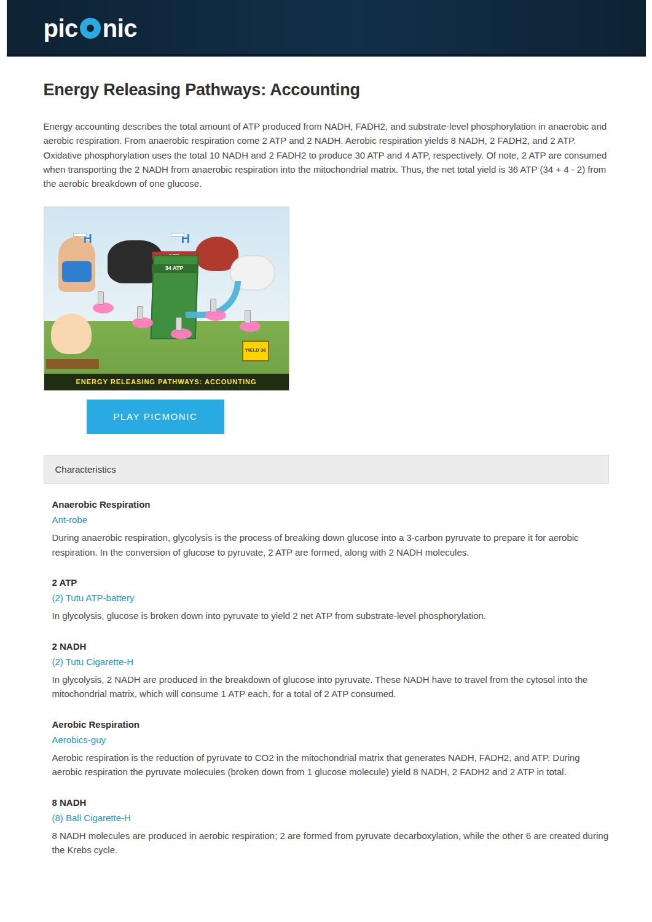pic nic
Energy Releasing Pathways: Accounting
Energy accounting describes the total amount of ATP produced from NADH, FADH2, and substrate-level phosphorylation in anaerobic and aerobic respiration. From anaerobic respiration come 2 ATP and 2 NADH. Aerobic respiration yields 8 NADH, 2 FADH2, and 2 ATP. Oxidative phosphorylation uses the total 10 NADH and 2 FADH2 to produce 30 ATP and 4 ATP, respectively. Of note, 2 ATP are consumed when transporting the 2 NADH from anaerobic respiration into the mitochondrial matrix. Thus, the net total yield is 36 ATP (34 + 4 - 2) from the aerobic breakdown of one glucose.
ETC
34 ATP
H
H
YIELD 36
Energy Releasing Pathways: Accounting
Play Picmonic
Characteristics
Anaerobic Respiration
Ant-robe
During anaerobic respiration, glycolysis is the process of breaking down glucose into a 3-carbon pyruvate to prepare it for aerobic respiration. In the conversion of glucose to pyruvate, 2 ATP are formed, along with 2 NADH molecules.
2 ATP
(2) Tutu ATP-battery
In glycolysis, glucose is broken down into pyruvate to yield 2 net ATP from substrate-level phosphorylation.
2 NADH
(2) Tutu Cigarette-H
In glycolysis, 2 NADH are produced in the breakdown of glucose into pyruvate. These NADH have to travel from the cytosol into the mitochondrial matrix, which will consume 1 ATP each, for a total of 2 ATP consumed.
Aerobic Respiration
Aerobics-guy
Aerobic respiration is the reduction of pyruvate to CO2 in the mitochondrial matrix that generates NADH, FADH2, and ATP. During aerobic respiration the pyruvate molecules (broken down from 1 glucose molecule) yield 8 NADH, 2 FADH2 and 2 ATP in total.
8 NADH
(8) Ball Cigarette-H
8 NADH molecules are produced in aerobic respiration; 2 are formed from pyruvate decarboxylation, while the other 6 are created during the Krebs cycle.